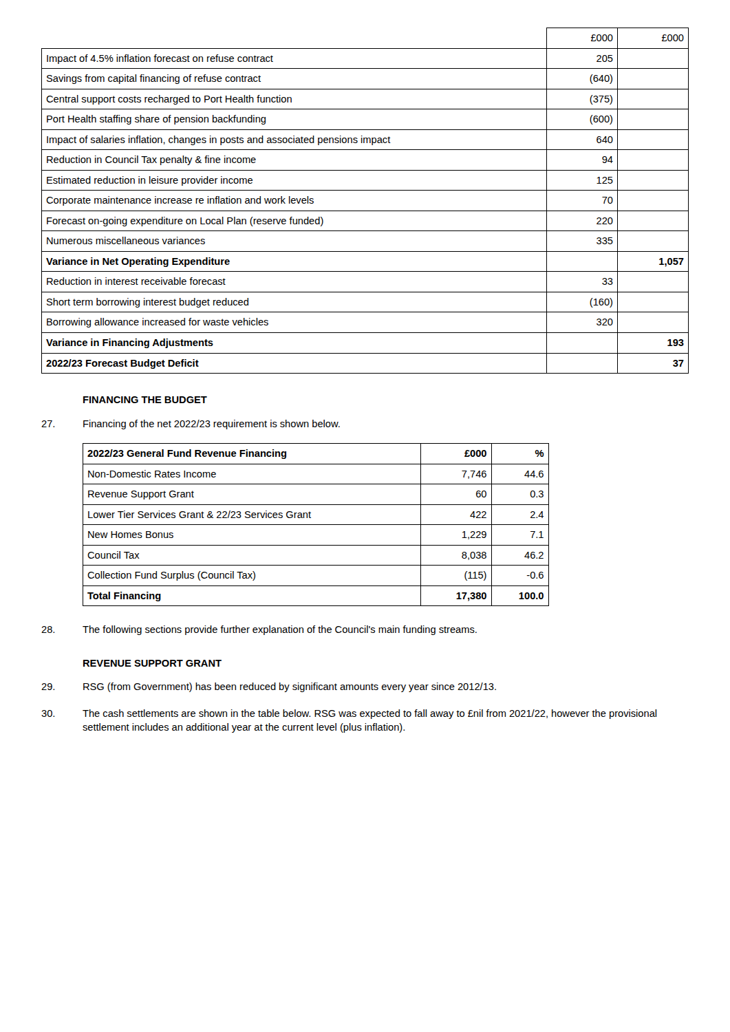| | £000 | £000 |
| Impact of 4.5% inflation forecast on refuse contract | 205 | |
| Savings from capital financing of refuse contract | (640) | |
| Central support costs recharged to Port Health function | (375) | |
| Port Health staffing share of pension backfunding | (600) | |
| Impact of salaries inflation, changes in posts and associated pensions impact | 640 | |
| Reduction in Council Tax penalty & fine income | 94 | |
| Estimated reduction in leisure provider income | 125 | |
| Corporate maintenance increase re inflation and work levels | 70 | |
| Forecast on-going expenditure on Local Plan (reserve funded) | 220 | |
| Numerous miscellaneous variances | 335 | |
| Variance in Net Operating Expenditure | | 1,057 |
| Reduction in interest receivable forecast | 33 | |
| Short term borrowing interest budget reduced | (160) | |
| Borrowing allowance increased for waste vehicles | 320 | |
| Variance in Financing Adjustments | | 193 |
| 2022/23 Forecast Budget Deficit | | 37 |
FINANCING THE BUDGET
27.
Financing of the net 2022/23 requirement is shown below.
| 2022/23 General Fund Revenue Financing | £000 | % |
| Non-Domestic Rates Income | 7,746 | 44.6 |
| Revenue Support Grant | 60 | 0.3 |
| Lower Tier Services Grant & 22/23 Services Grant | 422 | 2.4 |
| New Homes Bonus | 1,229 | 7.1 |
| Council Tax | 8,038 | 46.2 |
| Collection Fund Surplus (Council Tax) | (115) | -0.6 |
| Total Financing | 17,380 | 100.0 |
28.
The following sections provide further explanation of the Council's main funding streams.
REVENUE SUPPORT GRANT
29.
RSG (from Government) has been reduced by significant amounts every year since 2012/13.
30.
The cash settlements are shown in the table below. RSG was expected to fall away to £nil from 2021/22, however the provisional settlement includes an additional year at the current level (plus inflation).